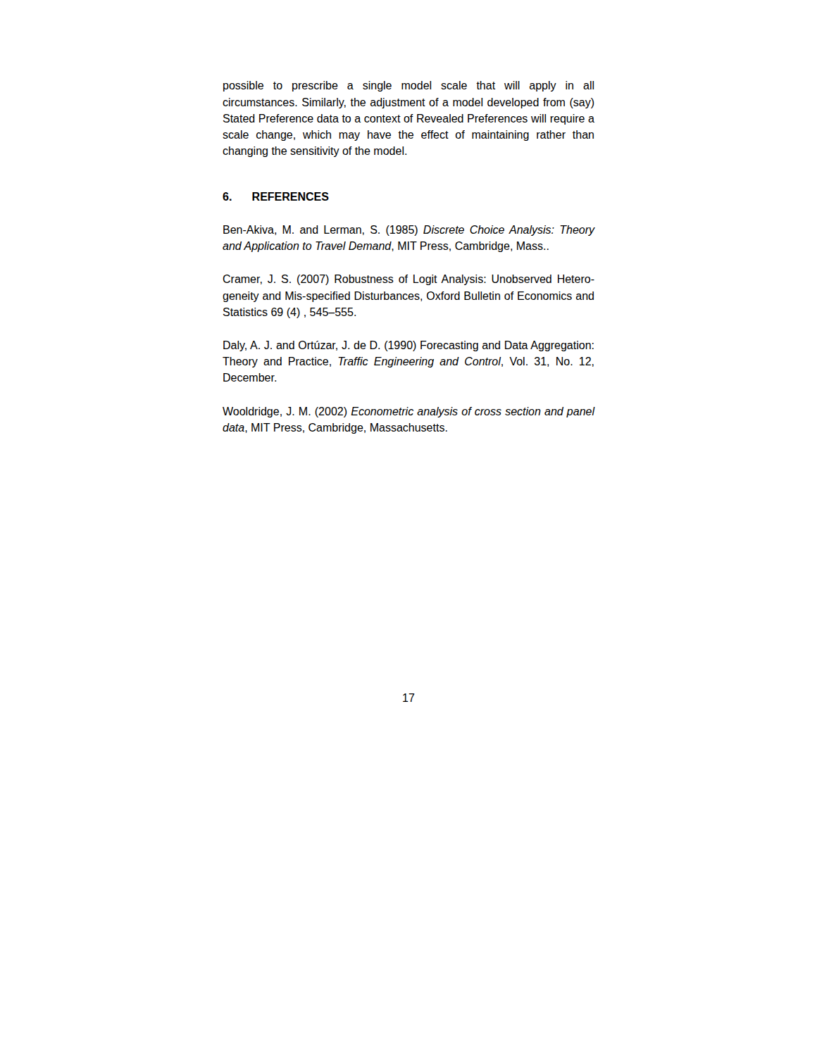possible to prescribe a single model scale that will apply in all circumstances. Similarly, the adjustment of a model developed from (say) Stated Preference data to a context of Revealed Preferences will require a scale change, which may have the effect of maintaining rather than changing the sensitivity of the model.
6. REFERENCES
Ben-Akiva, M. and Lerman, S. (1985) Discrete Choice Analysis: Theory and Application to Travel Demand, MIT Press, Cambridge, Mass..
Cramer, J. S. (2007) Robustness of Logit Analysis: Unobserved Hetero-geneity and Mis-specified Disturbances, Oxford Bulletin of Economics and Statistics 69 (4) , 545–555.
Daly, A. J. and Ortúzar, J. de D. (1990) Forecasting and Data Aggregation: Theory and Practice, Traffic Engineering and Control, Vol. 31, No. 12, December.
Wooldridge, J. M. (2002) Econometric analysis of cross section and panel data, MIT Press, Cambridge, Massachusetts.
17